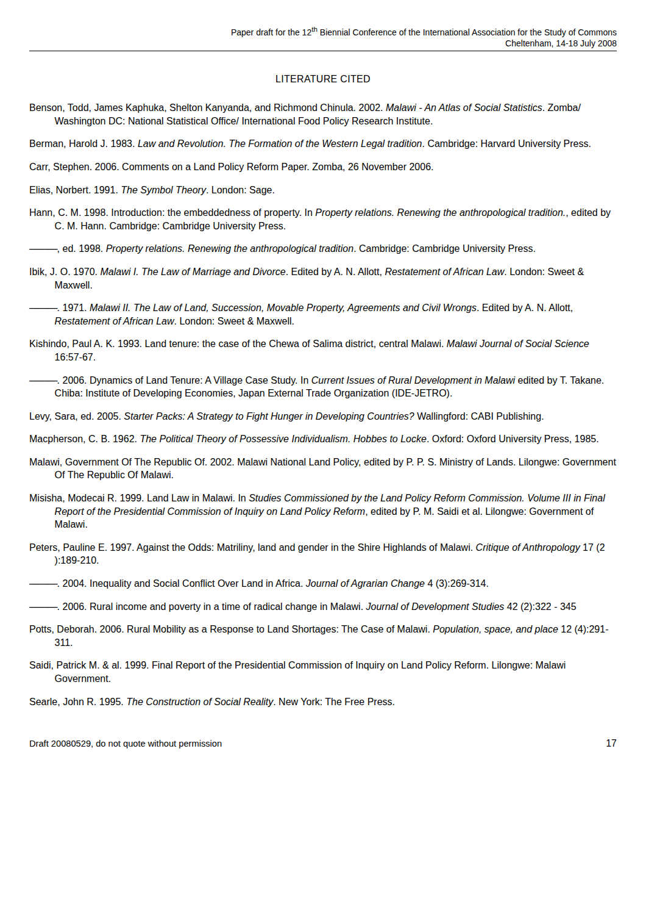Paper draft for the 12th Biennial Conference of the International Association for the Study of Commons
Cheltenham, 14-18 July 2008
LITERATURE CITED
Benson, Todd, James Kaphuka, Shelton Kanyanda, and Richmond Chinula. 2002. Malawi - An Atlas of Social Statistics. Zomba/ Washington DC: National Statistical Office/ International Food Policy Research Institute.
Berman, Harold J. 1983. Law and Revolution. The Formation of the Western Legal tradition. Cambridge: Harvard University Press.
Carr, Stephen. 2006. Comments on a Land Policy Reform Paper. Zomba, 26 November 2006.
Elias, Norbert. 1991. The Symbol Theory. London: Sage.
Hann, C. M. 1998. Introduction: the embeddedness of property. In Property relations. Renewing the anthropological tradition., edited by C. M. Hann. Cambridge: Cambridge University Press.
———, ed. 1998. Property relations. Renewing the anthropological tradition. Cambridge: Cambridge University Press.
Ibik, J. O. 1970. Malawi I. The Law of Marriage and Divorce. Edited by A. N. Allott, Restatement of African Law. London: Sweet & Maxwell.
———. 1971. Malawi II. The Law of Land, Succession, Movable Property, Agreements and Civil Wrongs. Edited by A. N. Allott, Restatement of African Law. London: Sweet & Maxwell.
Kishindo, Paul A. K. 1993. Land tenure: the case of the Chewa of Salima district, central Malawi. Malawi Journal of Social Science 16:57-67.
———. 2006. Dynamics of Land Tenure: A Village Case Study. In Current Issues of Rural Development in Malawi edited by T. Takane. Chiba: Institute of Developing Economies, Japan External Trade Organization (IDE-JETRO).
Levy, Sara, ed. 2005. Starter Packs: A Strategy to Fight Hunger in Developing Countries? Wallingford: CABI Publishing.
Macpherson, C. B. 1962. The Political Theory of Possessive Individualism. Hobbes to Locke. Oxford: Oxford University Press, 1985.
Malawi, Government Of The Republic Of. 2002. Malawi National Land Policy, edited by P. P. S. Ministry of Lands. Lilongwe: Government Of The Republic Of Malawi.
Misisha, Modecai R. 1999. Land Law in Malawi. In Studies Commissioned by the Land Policy Reform Commission. Volume III in Final Report of the Presidential Commission of Inquiry on Land Policy Reform, edited by P. M. Saidi et al. Lilongwe: Government of Malawi.
Peters, Pauline E. 1997. Against the Odds: Matriliny, land and gender in the Shire Highlands of Malawi. Critique of Anthropology 17 (2 ):189-210.
———. 2004. Inequality and Social Conflict Over Land in Africa. Journal of Agrarian Change 4 (3):269-314.
———. 2006. Rural income and poverty in a time of radical change in Malawi. Journal of Development Studies 42 (2):322 - 345
Potts, Deborah. 2006. Rural Mobility as a Response to Land Shortages: The Case of Malawi. Population, space, and place 12 (4):291-311.
Saidi, Patrick M. & al. 1999. Final Report of the Presidential Commission of Inquiry on Land Policy Reform. Lilongwe: Malawi Government.
Searle, John R. 1995. The Construction of Social Reality. New York: The Free Press.
Draft 20080529, do not quote without permission 17